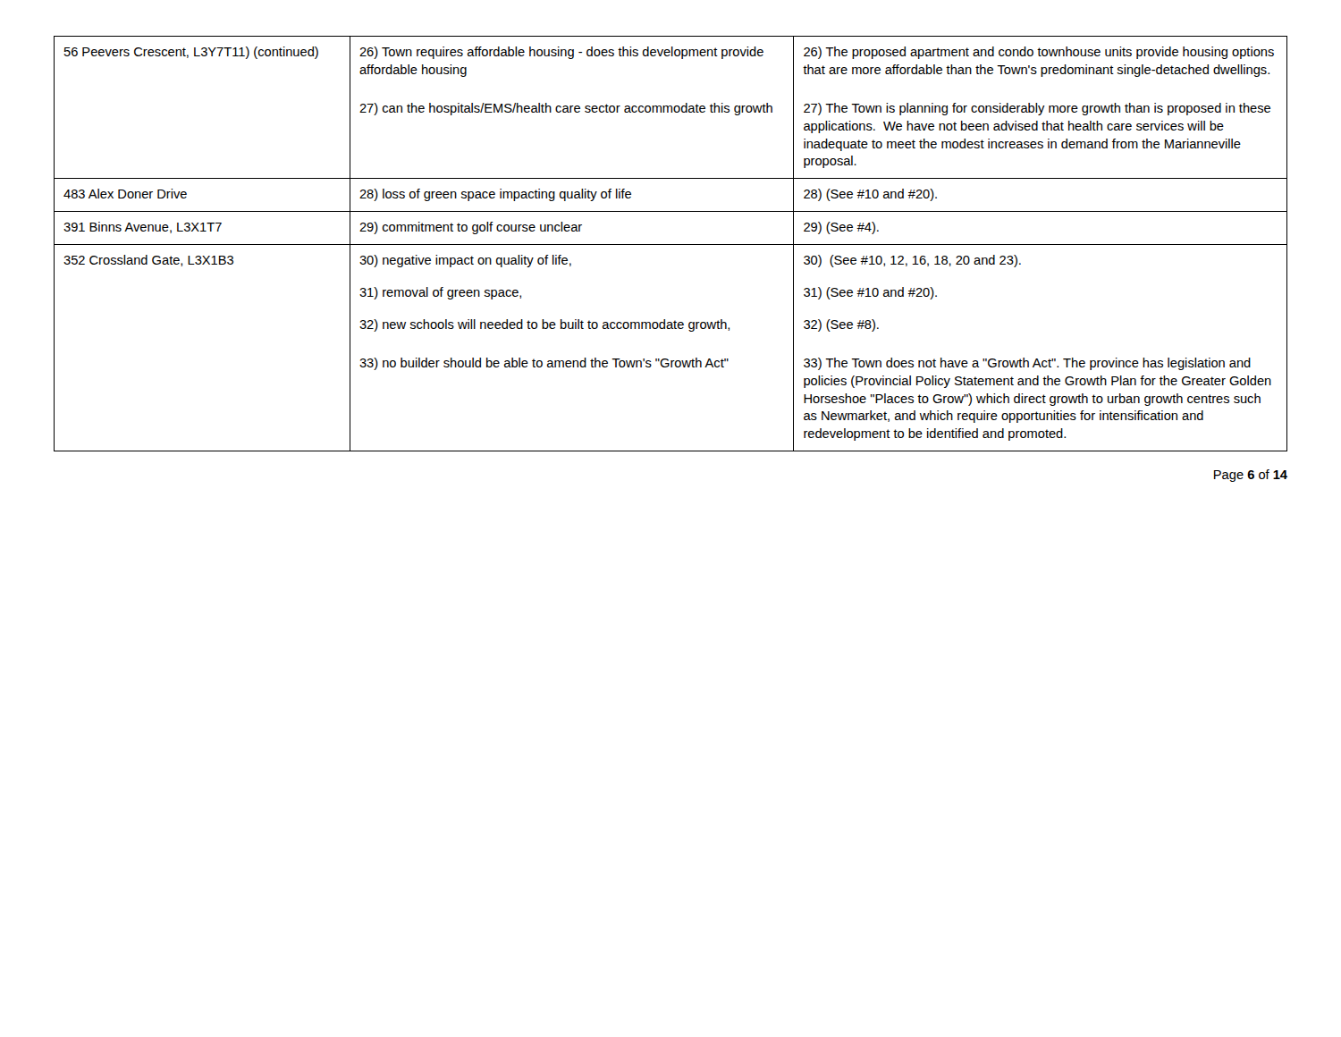| 56 Peevers Crescent, L3Y7T11) (continued) | 26) Town requires affordable housing - does this development provide affordable housing 27) can the hospitals/EMS/health care sector accommodate this growth | 26) The proposed apartment and condo townhouse units provide housing options that are more affordable than the Town's predominant single-detached dwellings. 27) The Town is planning for considerably more growth than is proposed in these applications. We have not been advised that health care services will be inadequate to meet the modest increases in demand from the Marianneville proposal. |
| 483 Alex Doner Drive | 28) loss of green space impacting quality of life | 28) (See #10 and #20). |
| 391 Binns Avenue, L3X1T7 | 29) commitment to golf course unclear | 29) (See #4). |
| 352 Crossland Gate, L3X1B3 | 30) negative impact on quality of life, 31) removal of green space, 32) new schools will needed to be built to accommodate growth, 33) no builder should be able to amend the Town's "Growth Act" | 30) (See #10, 12, 16, 18, 20 and 23). 31) (See #10 and #20). 32) (See #8). 33) The Town does not have a "Growth Act". The province has legislation and policies (Provincial Policy Statement and the Growth Plan for the Greater Golden Horseshoe "Places to Grow") which direct growth to urban growth centres such as Newmarket, and which require opportunities for intensification and redevelopment to be identified and promoted. |
Page 6 of 14